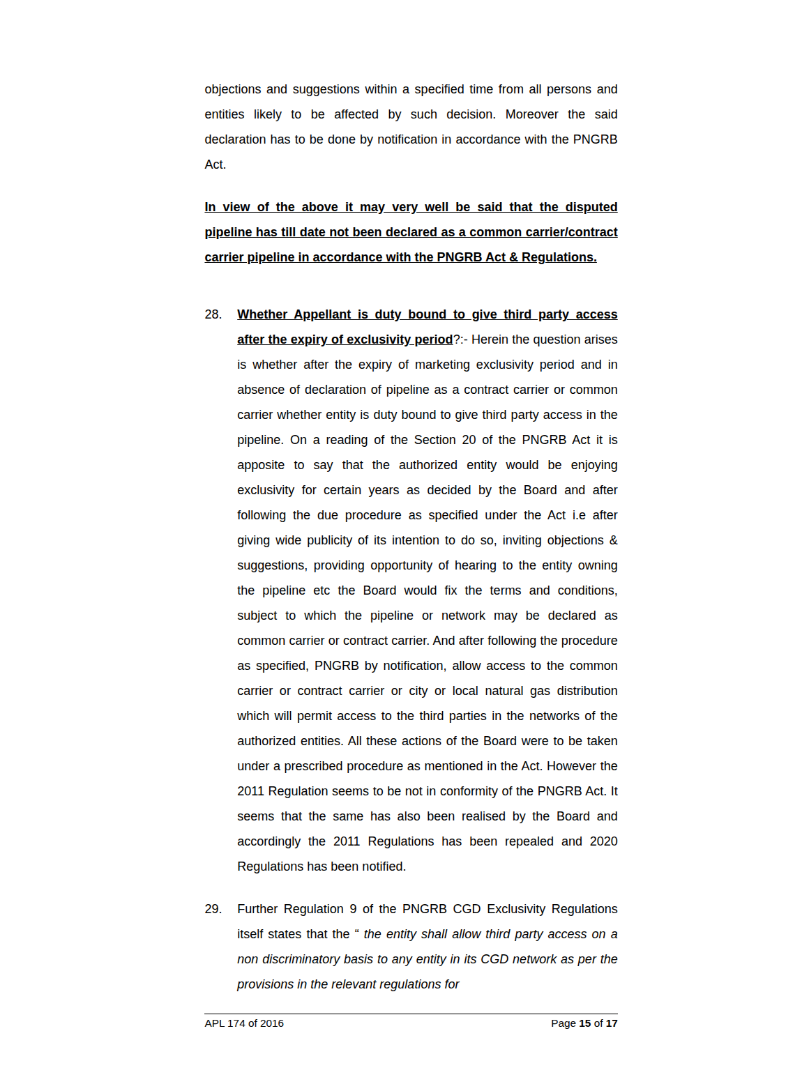objections and suggestions within a specified time from all persons and entities likely to be affected by such decision. Moreover the said declaration has to be done by notification in accordance with the PNGRB Act.
In view of the above it may very well be said that the disputed pipeline has till date not been declared as a common carrier/contract carrier pipeline in accordance with the PNGRB Act & Regulations.
28.
Whether Appellant is duty bound to give third party access after the expiry of exclusivity period?:- Herein the question arises is whether after the expiry of marketing exclusivity period and in absence of declaration of pipeline as a contract carrier or common carrier whether entity is duty bound to give third party access in the pipeline. On a reading of the Section 20 of the PNGRB Act it is apposite to say that the authorized entity would be enjoying exclusivity for certain years as decided by the Board and after following the due procedure as specified under the Act i.e after giving wide publicity of its intention to do so, inviting objections & suggestions, providing opportunity of hearing to the entity owning the pipeline etc the Board would fix the terms and conditions, subject to which the pipeline or network may be declared as common carrier or contract carrier. And after following the procedure as specified, PNGRB by notification, allow access to the common carrier or contract carrier or city or local natural gas distribution which will permit access to the third parties in the networks of the authorized entities. All these actions of the Board were to be taken under a prescribed procedure as mentioned in the Act. However the 2011 Regulation seems to be not in conformity of the PNGRB Act. It seems that the same has also been realised by the Board and accordingly the 2011 Regulations has been repealed and 2020 Regulations has been notified.
29.
Further Regulation 9 of the PNGRB CGD Exclusivity Regulations itself states that the “ the entity shall allow third party access on a non discriminatory basis to any entity in its CGD network as per the provisions in the relevant regulations for
APL 174 of 2016
Page 15 of 17